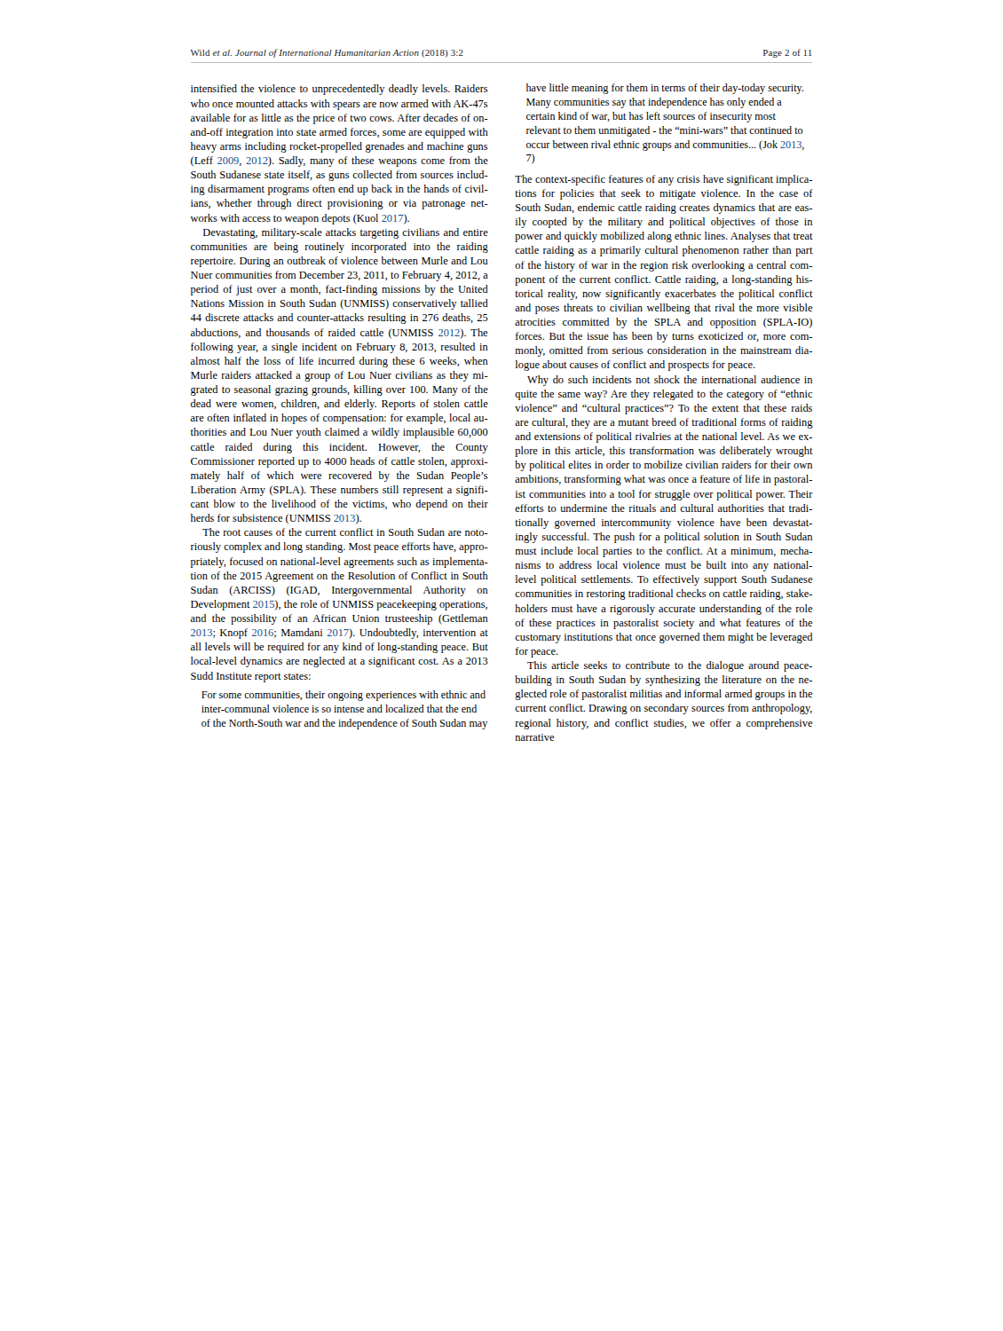Wild et al. Journal of International Humanitarian Action (2018) 3:2
Page 2 of 11
intensified the violence to unprecedentedly deadly levels. Raiders who once mounted attacks with spears are now armed with AK-47s available for as little as the price of two cows. After decades of on-and-off integration into state armed forces, some are equipped with heavy arms including rocket-propelled grenades and machine guns (Leff 2009, 2012). Sadly, many of these weapons come from the South Sudanese state itself, as guns collected from sources including disarmament programs often end up back in the hands of civilians, whether through direct provisioning or via patronage networks with access to weapon depots (Kuol 2017).
Devastating, military-scale attacks targeting civilians and entire communities are being routinely incorporated into the raiding repertoire. During an outbreak of violence between Murle and Lou Nuer communities from December 23, 2011, to February 4, 2012, a period of just over a month, fact-finding missions by the United Nations Mission in South Sudan (UNMISS) conservatively tallied 44 discrete attacks and counter-attacks resulting in 276 deaths, 25 abductions, and thousands of raided cattle (UNMISS 2012). The following year, a single incident on February 8, 2013, resulted in almost half the loss of life incurred during these 6 weeks, when Murle raiders attacked a group of Lou Nuer civilians as they migrated to seasonal grazing grounds, killing over 100. Many of the dead were women, children, and elderly. Reports of stolen cattle are often inflated in hopes of compensation: for example, local authorities and Lou Nuer youth claimed a wildly implausible 60,000 cattle raided during this incident. However, the County Commissioner reported up to 4000 heads of cattle stolen, approximately half of which were recovered by the Sudan People’s Liberation Army (SPLA). These numbers still represent a significant blow to the livelihood of the victims, who depend on their herds for subsistence (UNMISS 2013).
The root causes of the current conflict in South Sudan are notoriously complex and long standing. Most peace efforts have, appropriately, focused on national-level agreements such as implementation of the 2015 Agreement on the Resolution of Conflict in South Sudan (ARCISS) (IGAD, Intergovernmental Authority on Development 2015), the role of UNMISS peacekeeping operations, and the possibility of an African Union trusteeship (Gettleman 2013; Knopf 2016; Mamdani 2017). Undoubtedly, intervention at all levels will be required for any kind of long-standing peace. But local-level dynamics are neglected at a significant cost. As a 2013 Sudd Institute report states:
For some communities, their ongoing experiences with ethnic and inter-communal violence is so intense and localized that the end of the North-South war and the independence of South Sudan may have little meaning for them in terms of their day-today security. Many communities say that independence has only ended a certain kind of war, but has left sources of insecurity most relevant to them unmitigated - the “mini-wars” that continued to occur between rival ethnic groups and communities... (Jok 2013, 7)
The context-specific features of any crisis have significant implications for policies that seek to mitigate violence. In the case of South Sudan, endemic cattle raiding creates dynamics that are easily coopted by the military and political objectives of those in power and quickly mobilized along ethnic lines. Analyses that treat cattle raiding as a primarily cultural phenomenon rather than part of the history of war in the region risk overlooking a central component of the current conflict. Cattle raiding, a long-standing historical reality, now significantly exacerbates the political conflict and poses threats to civilian wellbeing that rival the more visible atrocities committed by the SPLA and opposition (SPLA-IO) forces. But the issue has been by turns exoticized or, more commonly, omitted from serious consideration in the mainstream dialogue about causes of conflict and prospects for peace.
Why do such incidents not shock the international audience in quite the same way? Are they relegated to the category of “ethnic violence” and “cultural practices”? To the extent that these raids are cultural, they are a mutant breed of traditional forms of raiding and extensions of political rivalries at the national level. As we explore in this article, this transformation was deliberately wrought by political elites in order to mobilize civilian raiders for their own ambitions, transforming what was once a feature of life in pastoralist communities into a tool for struggle over political power. Their efforts to undermine the rituals and cultural authorities that traditionally governed intercommunity violence have been devastatingly successful. The push for a political solution in South Sudan must include local parties to the conflict. At a minimum, mechanisms to address local violence must be built into any national-level political settlements. To effectively support South Sudanese communities in restoring traditional checks on cattle raiding, stakeholders must have a rigorously accurate understanding of the role of these practices in pastoralist society and what features of the customary institutions that once governed them might be leveraged for peace.
This article seeks to contribute to the dialogue around peacebuilding in South Sudan by synthesizing the literature on the neglected role of pastoralist militias and informal armed groups in the current conflict. Drawing on secondary sources from anthropology, regional history, and conflict studies, we offer a comprehensive narrative